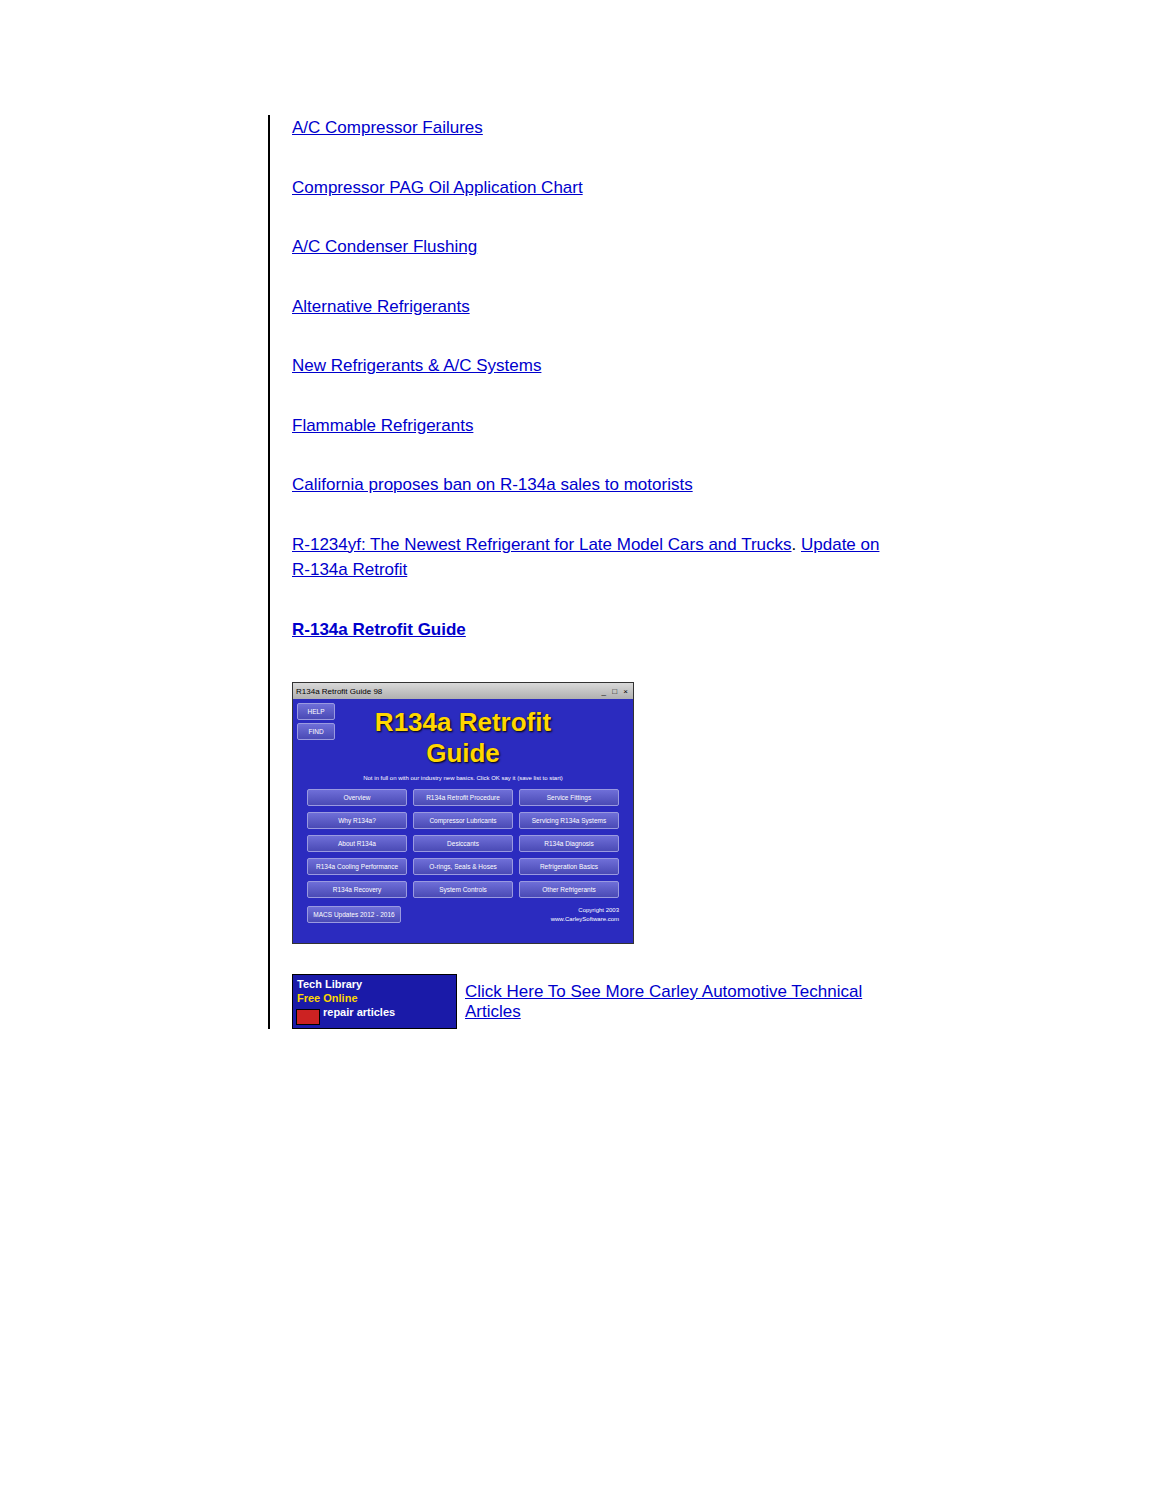A/C Compressor Failures
Compressor PAG Oil Application Chart
A/C Condenser Flushing
Alternative Refrigerants
New Refrigerants & A/C Systems
Flammable Refrigerants
California proposes ban on R-134a sales to motorists
R-1234yf: The Newest Refrigerant for Late Model Cars and Trucks. Update on R-134a Retrofit
R-134a Retrofit Guide
R134a Retrofit Guide 98 _ □ ×
HELP
FIND
R134a Retrofit
Guide
Not in full on with our industry new basics. Click OK say it (save list to start)
Overview
R134a Retrofit Procedure
Service Fittings
Why R134a?
Compressor Lubricants
Servicing R134a Systems
About R134a
Desiccants
R134a Diagnosis
R134a Cooling Performance
O-rings, Seals & Hoses
Refrigeration Basics
R134a Recovery
System Controls
Other Refrigerants
MACS Updates 2012 - 2016
Copyright 2003
www.CarleySoftware.com
Tech Library
Free Online
repair articles
Click Here To See More Carley Automotive Technical Articles